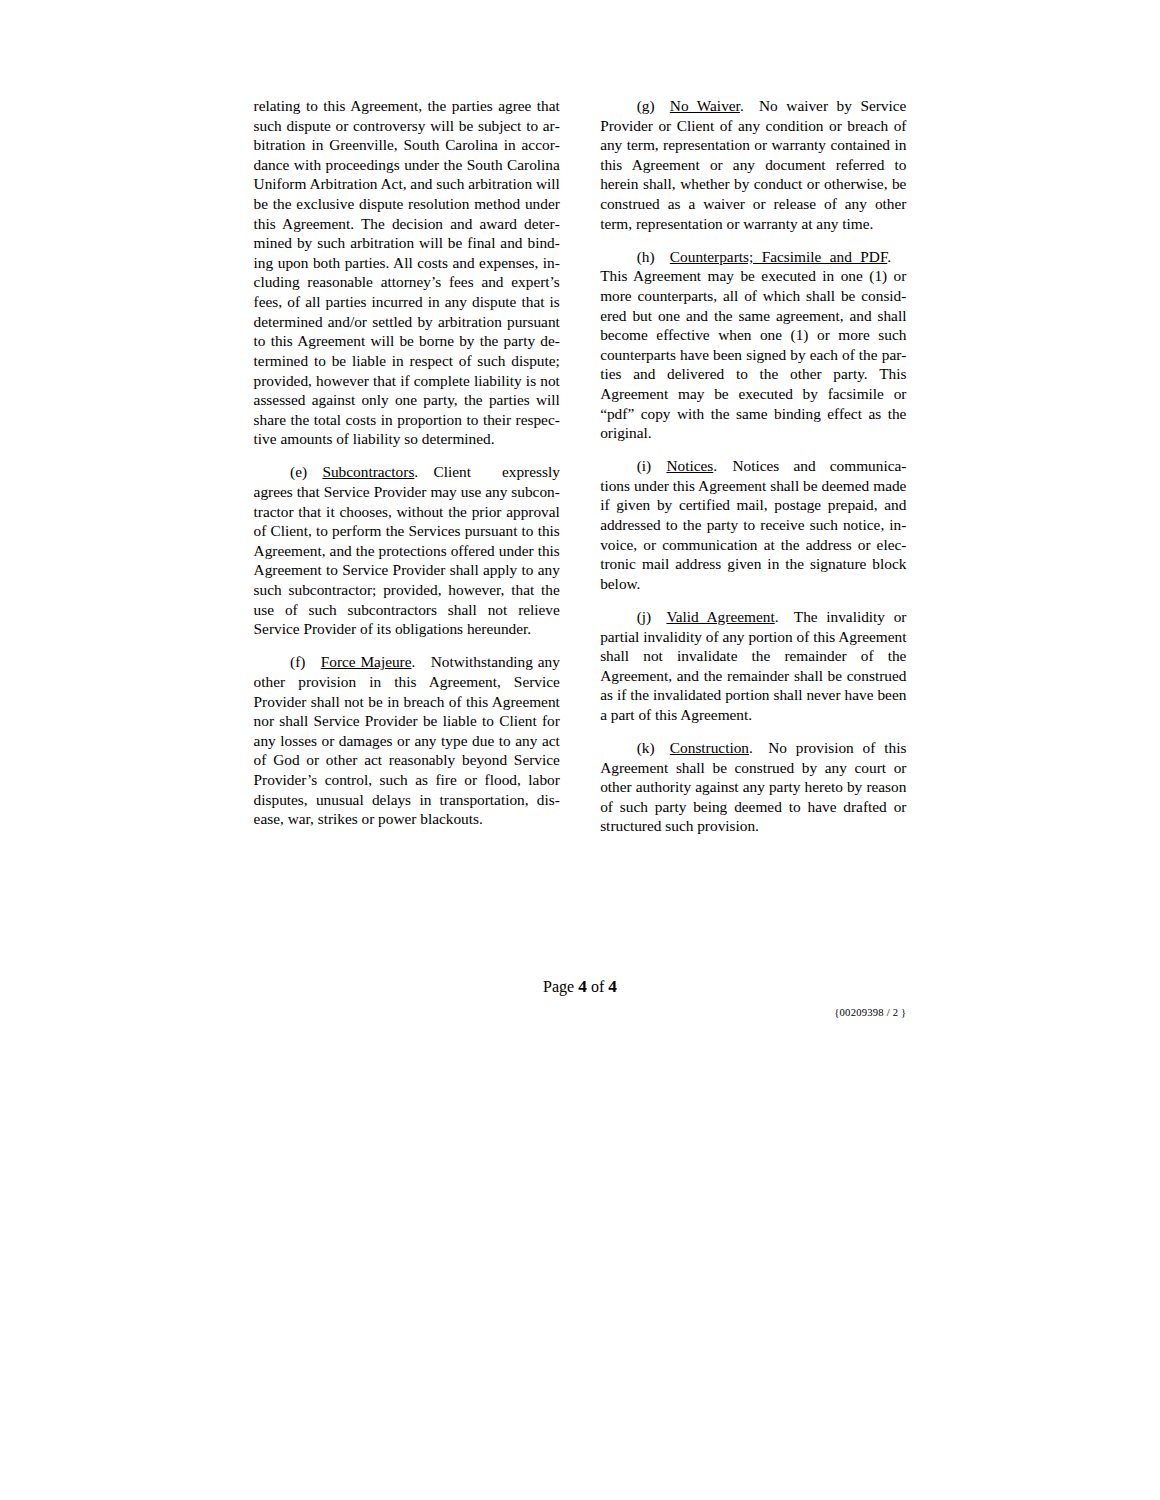relating to this Agreement, the parties agree that such dispute or controversy will be subject to arbitration in Greenville, South Carolina in accordance with proceedings under the South Carolina Uniform Arbitration Act, and such arbitration will be the exclusive dispute resolution method under this Agreement. The decision and award determined by such arbitration will be final and binding upon both parties. All costs and expenses, including reasonable attorney’s fees and expert’s fees, of all parties incurred in any dispute that is determined and/or settled by arbitration pursuant to this Agreement will be borne by the party determined to be liable in respect of such dispute; provided, however that if complete liability is not assessed against only one party, the parties will share the total costs in proportion to their respective amounts of liability so determined.
(e) Subcontractors. Client expressly agrees that Service Provider may use any subcontractor that it chooses, without the prior approval of Client, to perform the Services pursuant to this Agreement, and the protections offered under this Agreement to Service Provider shall apply to any such subcontractor; provided, however, that the use of such subcontractors shall not relieve Service Provider of its obligations hereunder.
(f) Force Majeure. Notwithstanding any other provision in this Agreement, Service Provider shall not be in breach of this Agreement nor shall Service Provider be liable to Client for any losses or damages or any type due to any act of God or other act reasonably beyond Service Provider’s control, such as fire or flood, labor disputes, unusual delays in transportation, disease, war, strikes or power blackouts.
(g) No Waiver. No waiver by Service Provider or Client of any condition or breach of any term, representation or warranty contained in this Agreement or any document referred to herein shall, whether by conduct or otherwise, be construed as a waiver or release of any other term, representation or warranty at any time.
(h) Counterparts; Facsimile and PDF. This Agreement may be executed in one (1) or more counterparts, all of which shall be considered but one and the same agreement, and shall become effective when one (1) or more such counterparts have been signed by each of the parties and delivered to the other party. This Agreement may be executed by facsimile or “pdf” copy with the same binding effect as the original.
(i) Notices. Notices and communications under this Agreement shall be deemed made if given by certified mail, postage prepaid, and addressed to the party to receive such notice, invoice, or communication at the address or electronic mail address given in the signature block below.
(j) Valid Agreement. The invalidity or partial invalidity of any portion of this Agreement shall not invalidate the remainder of the Agreement, and the remainder shall be construed as if the invalidated portion shall never have been a part of this Agreement.
(k) Construction. No provision of this Agreement shall be construed by any court or other authority against any party hereto by reason of such party being deemed to have drafted or structured such provision.
Page 4 of 4
{00209398 / 2 }